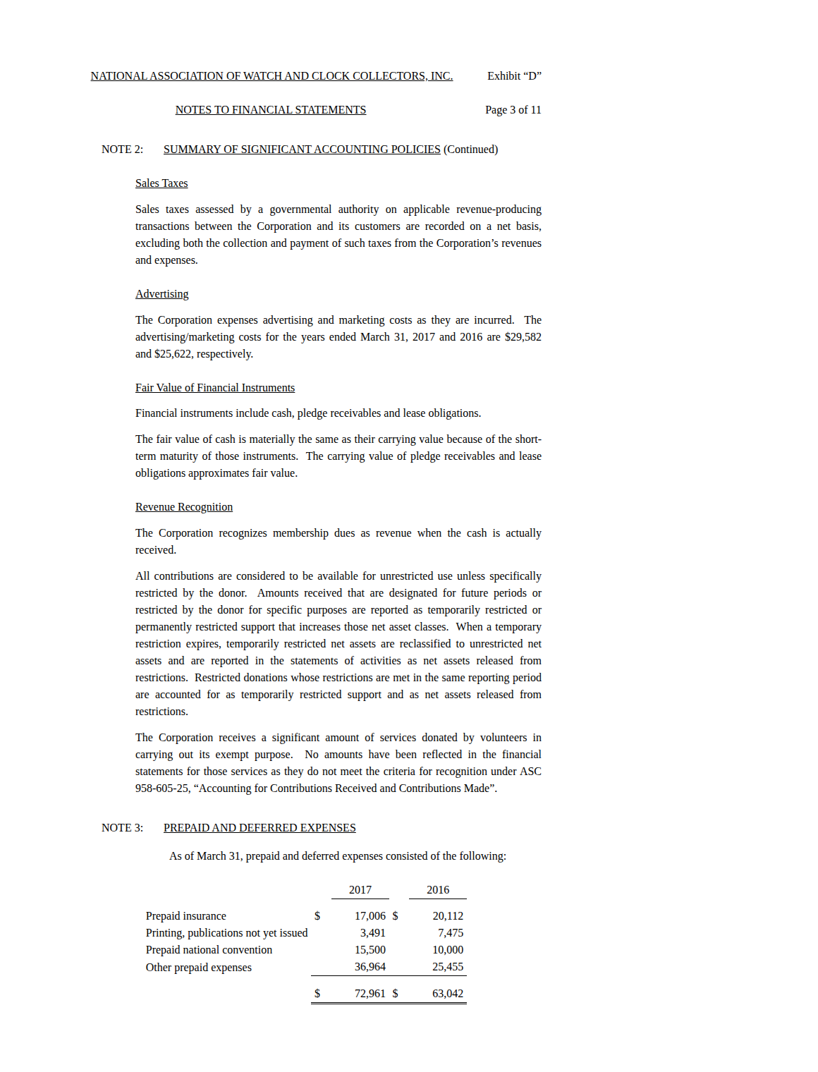NATIONAL ASSOCIATION OF WATCH AND CLOCK COLLECTORS, INC.
Exhibit “D”
NOTES TO FINANCIAL STATEMENTS
Page 3 of 11
NOTE 2:
SUMMARY OF SIGNIFICANT ACCOUNTING POLICIES (Continued)
Sales Taxes
Sales taxes assessed by a governmental authority on applicable revenue-producing transactions between the Corporation and its customers are recorded on a net basis, excluding both the collection and payment of such taxes from the Corporation’s revenues and expenses.
Advertising
The Corporation expenses advertising and marketing costs as they are incurred. The advertising/marketing costs for the years ended March 31, 2017 and 2016 are $29,582 and $25,622, respectively.
Fair Value of Financial Instruments
Financial instruments include cash, pledge receivables and lease obligations.
The fair value of cash is materially the same as their carrying value because of the short-term maturity of those instruments. The carrying value of pledge receivables and lease obligations approximates fair value.
Revenue Recognition
The Corporation recognizes membership dues as revenue when the cash is actually received.
All contributions are considered to be available for unrestricted use unless specifically restricted by the donor. Amounts received that are designated for future periods or restricted by the donor for specific purposes are reported as temporarily restricted or permanently restricted support that increases those net asset classes. When a temporary restriction expires, temporarily restricted net assets are reclassified to unrestricted net assets and are reported in the statements of activities as net assets released from restrictions. Restricted donations whose restrictions are met in the same reporting period are accounted for as temporarily restricted support and as net assets released from restrictions.
The Corporation receives a significant amount of services donated by volunteers in carrying out its exempt purpose. No amounts have been reflected in the financial statements for those services as they do not meet the criteria for recognition under ASC 958-605-25, “Accounting for Contributions Received and Contributions Made”.
NOTE 3:
PREPAID AND DEFERRED EXPENSES
As of March 31, prepaid and deferred expenses consisted of the following:
| | | 2017 | | 2016 |
| Prepaid insurance | $ | 17,006 | $ | 20,112 |
| Printing, publications not yet issued | | 3,491 | | 7,475 |
| Prepaid national convention | | 15,500 | | 10,000 |
| Other prepaid expenses | | 36,964 | | 25,455 |
| | $ | 72,961 | $ | 63,042 |